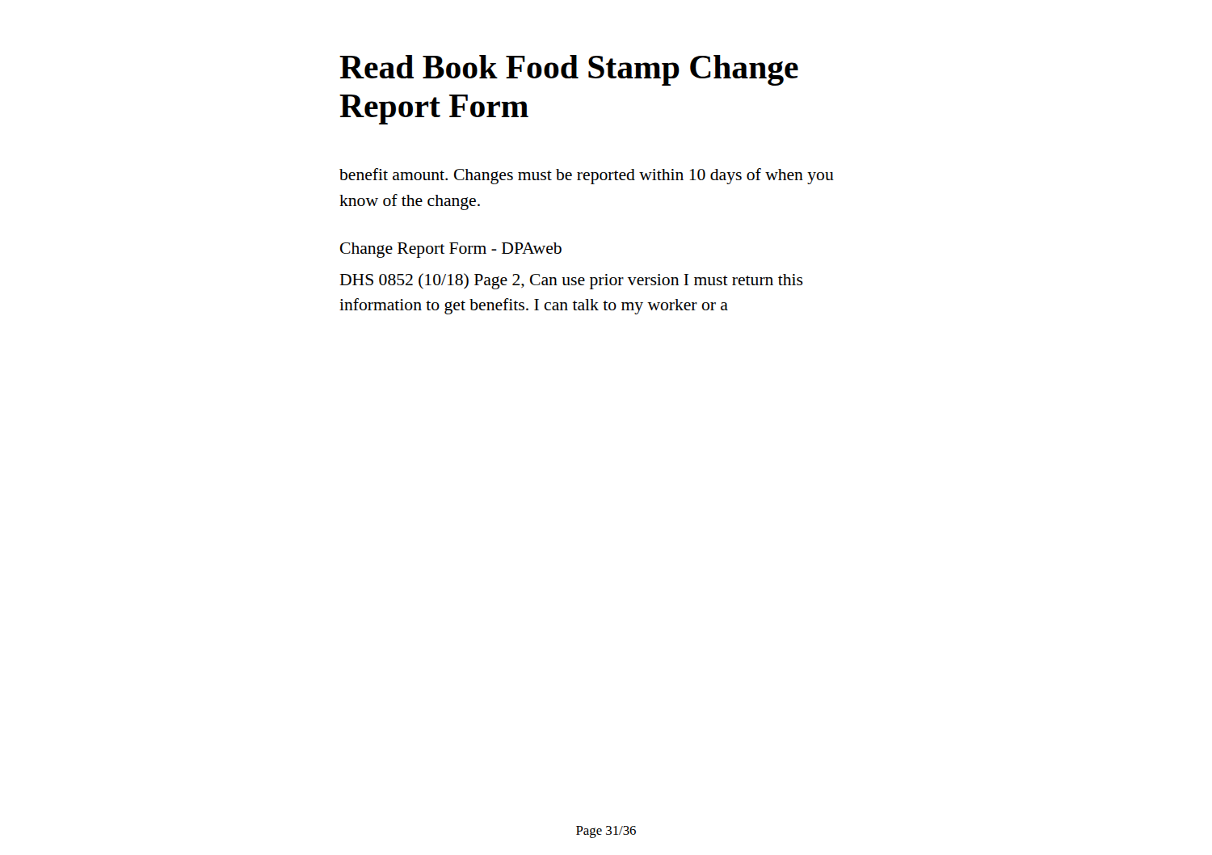Read Book Food Stamp Change Report Form
benefit amount. Changes must be reported within 10 days of when you know of the change.
Change Report Form - DPAweb
DHS 0852 (10/18) Page 2, Can use prior version I must return this information to get benefits. I can talk to my worker or a
Page 31/36